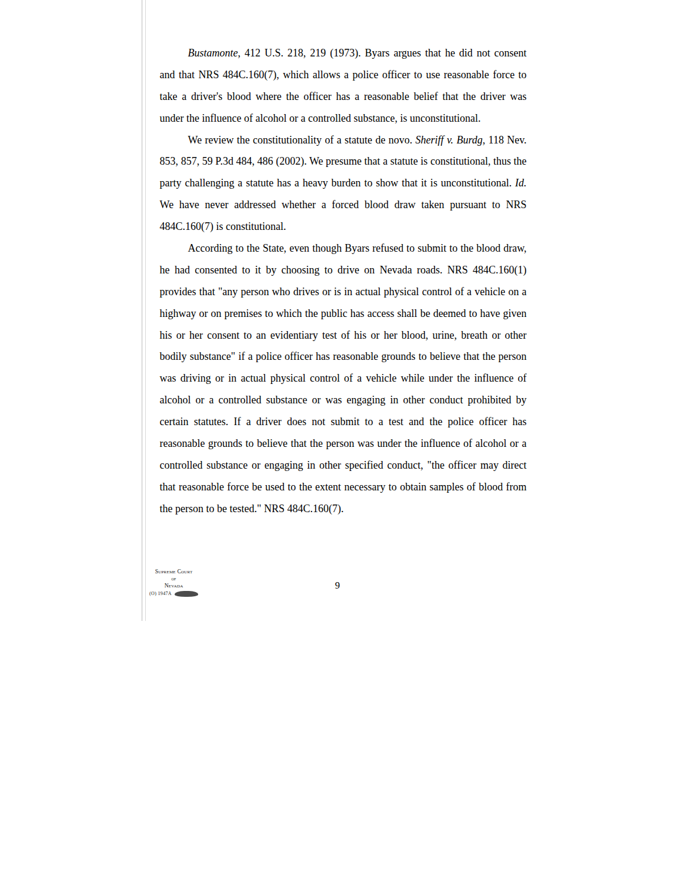Bustamonte, 412 U.S. 218, 219 (1973). Byars argues that he did not consent and that NRS 484C.160(7), which allows a police officer to use reasonable force to take a driver's blood where the officer has a reasonable belief that the driver was under the influence of alcohol or a controlled substance, is unconstitutional.
We review the constitutionality of a statute de novo. Sheriff v. Burdg, 118 Nev. 853, 857, 59 P.3d 484, 486 (2002). We presume that a statute is constitutional, thus the party challenging a statute has a heavy burden to show that it is unconstitutional. Id. We have never addressed whether a forced blood draw taken pursuant to NRS 484C.160(7) is constitutional.
According to the State, even though Byars refused to submit to the blood draw, he had consented to it by choosing to drive on Nevada roads. NRS 484C.160(1) provides that "any person who drives or is in actual physical control of a vehicle on a highway or on premises to which the public has access shall be deemed to have given his or her consent to an evidentiary test of his or her blood, urine, breath or other bodily substance" if a police officer has reasonable grounds to believe that the person was driving or in actual physical control of a vehicle while under the influence of alcohol or a controlled substance or was engaging in other conduct prohibited by certain statutes. If a driver does not submit to a test and the police officer has reasonable grounds to believe that the person was under the influence of alcohol or a controlled substance or engaging in other specified conduct, "the officer may direct that reasonable force be used to the extent necessary to obtain samples of blood from the person to be tested." NRS 484C.160(7).
Supreme Court
of
Nevada
(O) 1947A
9